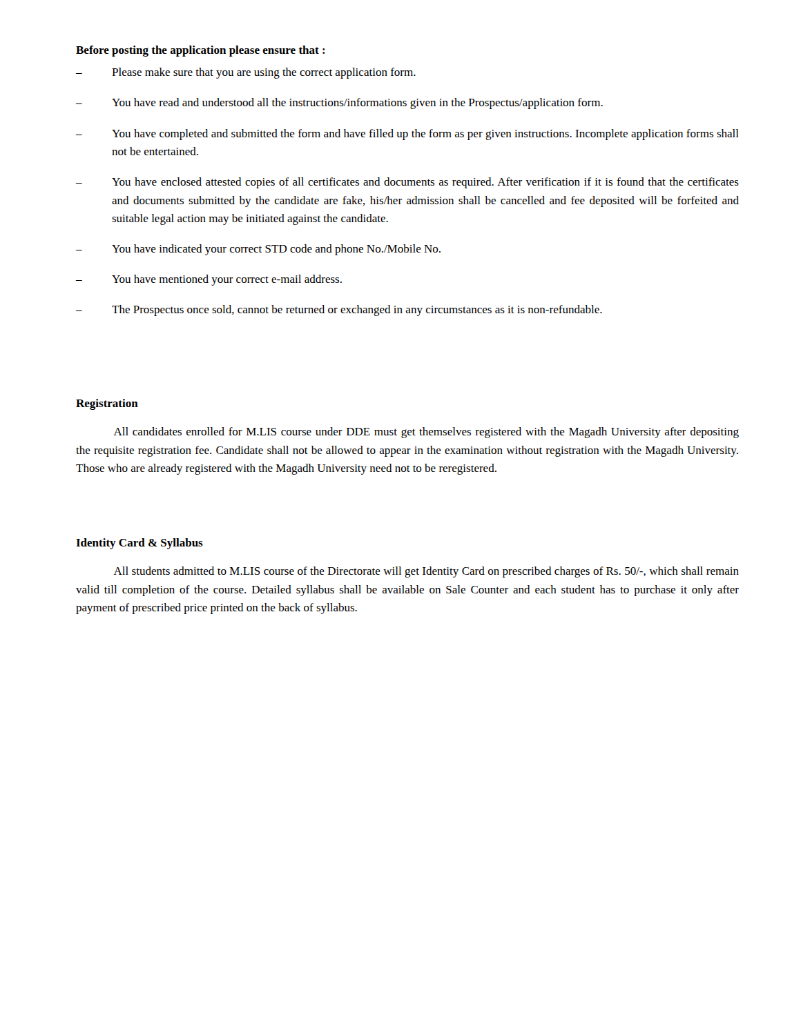Before posting the application please ensure that :
– Please make sure that you are using the correct application form.
– You have read and understood all the instructions/informations given in the Prospectus/application form.
– You have completed and submitted the form and have filled up the form as per given instructions. Incomplete application forms shall not be entertained.
– You have enclosed attested copies of all certificates and documents as required. After verification if it is found that the certificates and documents submitted by the candidate are fake, his/her admission shall be cancelled and fee deposited will be forfeited and suitable legal action may be initiated against the candidate.
– You have indicated your correct STD code and phone No./Mobile No.
– You have mentioned your correct e-mail address.
– The Prospectus once sold, cannot be returned or exchanged in any circumstances as it is non-refundable.
Registration
All candidates enrolled for M.LIS course under DDE must get themselves registered with the Magadh University after depositing the requisite registration fee. Candidate shall not be allowed to appear in the examination without registration with the Magadh University. Those who are already registered with the Magadh University need not to be reregistered.
Identity Card & Syllabus
All students admitted to M.LIS course of the Directorate will get Identity Card on prescribed charges of Rs. 50/-, which shall remain valid till completion of the course. Detailed syllabus shall be available on Sale Counter and each student has to purchase it only after payment of prescribed price printed on the back of syllabus.